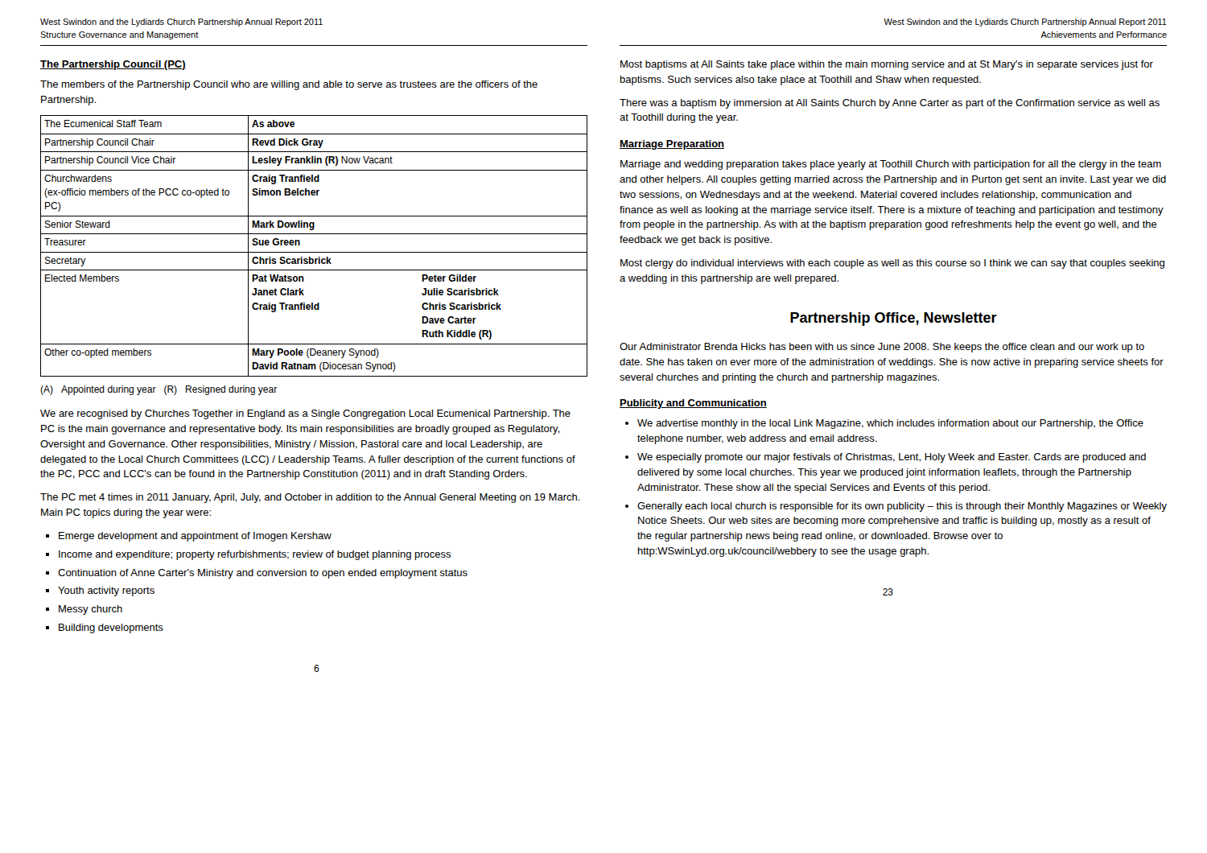West Swindon and the Lydiards Church Partnership Annual Report 2011
Structure Governance and Management
The Partnership Council (PC)
The members of the Partnership Council who are willing and able to serve as trustees are the officers of the Partnership.
| The Ecumenical Staff Team | As above |
| Partnership Council Chair | Revd Dick Gray |
| Partnership Council Vice Chair | Lesley Franklin (R) Now Vacant |
| Churchwardens (ex-officio members of the PCC co-opted to PC) | Craig Tranfield Simon Belcher |
| Senior Steward | Mark Dowling |
| Treasurer | Sue Green |
| Secretary | Chris Scarisbrick |
| Elected Members | Pat Watson Janet Clark Craig Tranfield Peter Gilder Julie Scarisbrick Chris Scarisbrick Dave Carter Ruth Kiddle (R) |
| Other co-opted members | Mary Poole (Deanery Synod) David Ratnam (Diocesan Synod) |
(A) Appointed during year (R) Resigned during year
We are recognised by Churches Together in England as a Single Congregation Local Ecumenical Partnership. The PC is the main governance and representative body. Its main responsibilities are broadly grouped as Regulatory, Oversight and Governance. Other responsibilities, Ministry / Mission, Pastoral care and local Leadership, are delegated to the Local Church Committees (LCC) / Leadership Teams. A fuller description of the current functions of the PC, PCC and LCC's can be found in the Partnership Constitution (2011) and in draft Standing Orders.
The PC met 4 times in 2011 January, April, July, and October in addition to the Annual General Meeting on 19 March. Main PC topics during the year were:
Emerge development and appointment of Imogen Kershaw
Income and expenditure; property refurbishments; review of budget planning process
Continuation of Anne Carter's Ministry and conversion to open ended employment status
Youth activity reports
Messy church
Building developments
6
West Swindon and the Lydiards Church Partnership Annual Report 2011
Achievements and Performance
Most baptisms at All Saints take place within the main morning service and at St Mary's in separate services just for baptisms. Such services also take place at Toothill and Shaw when requested.
There was a baptism by immersion at All Saints Church by Anne Carter as part of the Confirmation service as well as at Toothill during the year.
Marriage Preparation
Marriage and wedding preparation takes place yearly at Toothill Church with participation for all the clergy in the team and other helpers. All couples getting married across the Partnership and in Purton get sent an invite. Last year we did two sessions, on Wednesdays and at the weekend. Material covered includes relationship, communication and finance as well as looking at the marriage service itself. There is a mixture of teaching and participation and testimony from people in the partnership. As with at the baptism preparation good refreshments help the event go well, and the feedback we get back is positive.
Most clergy do individual interviews with each couple as well as this course so I think we can say that couples seeking a wedding in this partnership are well prepared.
Partnership Office, Newsletter
Our Administrator Brenda Hicks has been with us since June 2008. She keeps the office clean and our work up to date. She has taken on ever more of the administration of weddings. She is now active in preparing service sheets for several churches and printing the church and partnership magazines.
Publicity and Communication
We advertise monthly in the local Link Magazine, which includes information about our Partnership, the Office telephone number, web address and email address.
We especially promote our major festivals of Christmas, Lent, Holy Week and Easter. Cards are produced and delivered by some local churches. This year we produced joint information leaflets, through the Partnership Administrator. These show all the special Services and Events of this period.
Generally each local church is responsible for its own publicity – this is through their Monthly Magazines or Weekly Notice Sheets. Our web sites are becoming more comprehensive and traffic is building up, mostly as a result of the regular partnership news being read online, or downloaded. Browse over to http:WSwinLyd.org.uk/council/webbery to see the usage graph.
23